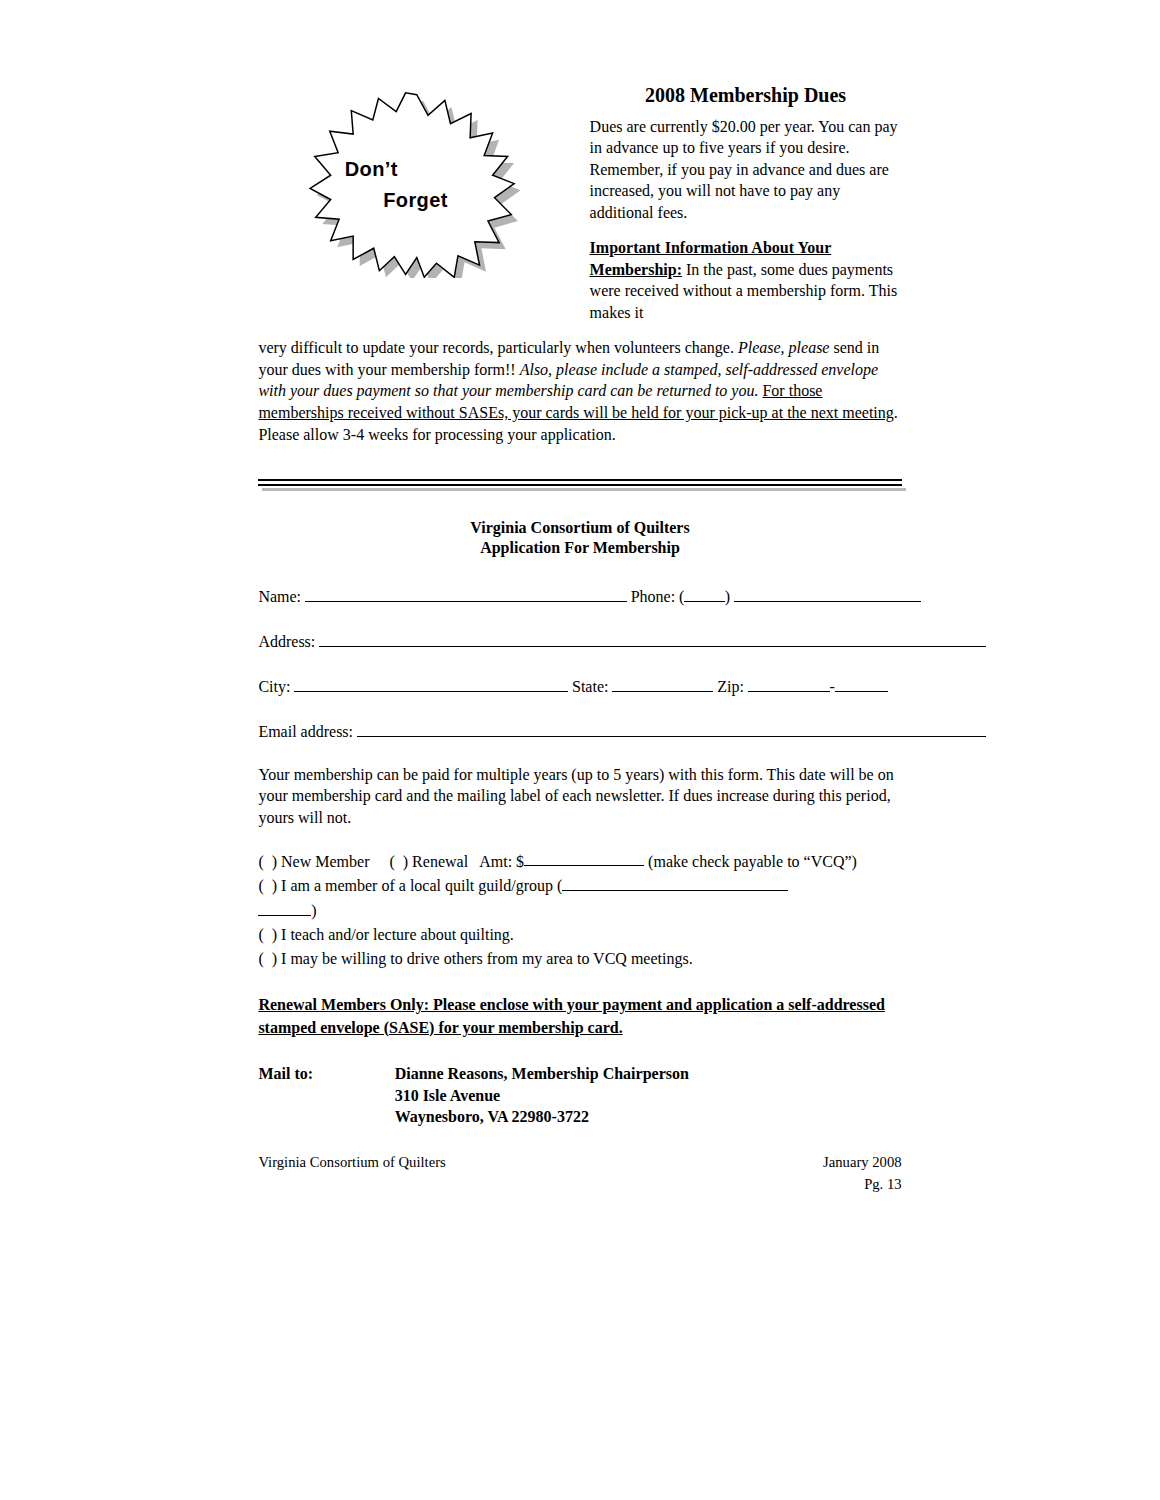Don’t Forget
2008 Membership Dues
Dues are currently $20.00 per year. You can pay in advance up to five years if you desire. Remember, if you pay in advance and dues are increased, you will not have to pay any additional fees.
Important Information About Your Membership: In the past, some dues payments were received without a membership form. This makes it
very difficult to update your records, particularly when volunteers change. Please, please send in your dues with your membership form!! Also, please include a stamped, self-addressed envelope with your dues payment so that your membership card can be returned to you. For those memberships received without SASEs, your cards will be held for your pick-up at the next meeting. Please allow 3-4 weeks for processing your application.
Virginia Consortium of Quilters
Application For Membership
Name: Phone: ( )
Address:
City: State: Zip: -
Email address:
Your membership can be paid for multiple years (up to 5 years) with this form. This date will be on your membership card and the mailing label of each newsletter. If dues increase during this period, yours will not.
( ) New Member ( ) Renewal Amt: $ (make check payable to “VCQ”)
( ) I am a member of a local quilt guild/group (
)
( ) I teach and/or lecture about quilting.
( ) I may be willing to drive others from my area to VCQ meetings.
Renewal Members Only: Please enclose with your payment and application a self-addressed stamped envelope (SASE) for your membership card.
| Mail to: | Dianne Reasons, Membership Chairperson 310 Isle Avenue Waynesboro, VA 22980-3722 |
Virginia Consortium of Quilters
January 2008
Pg. 13